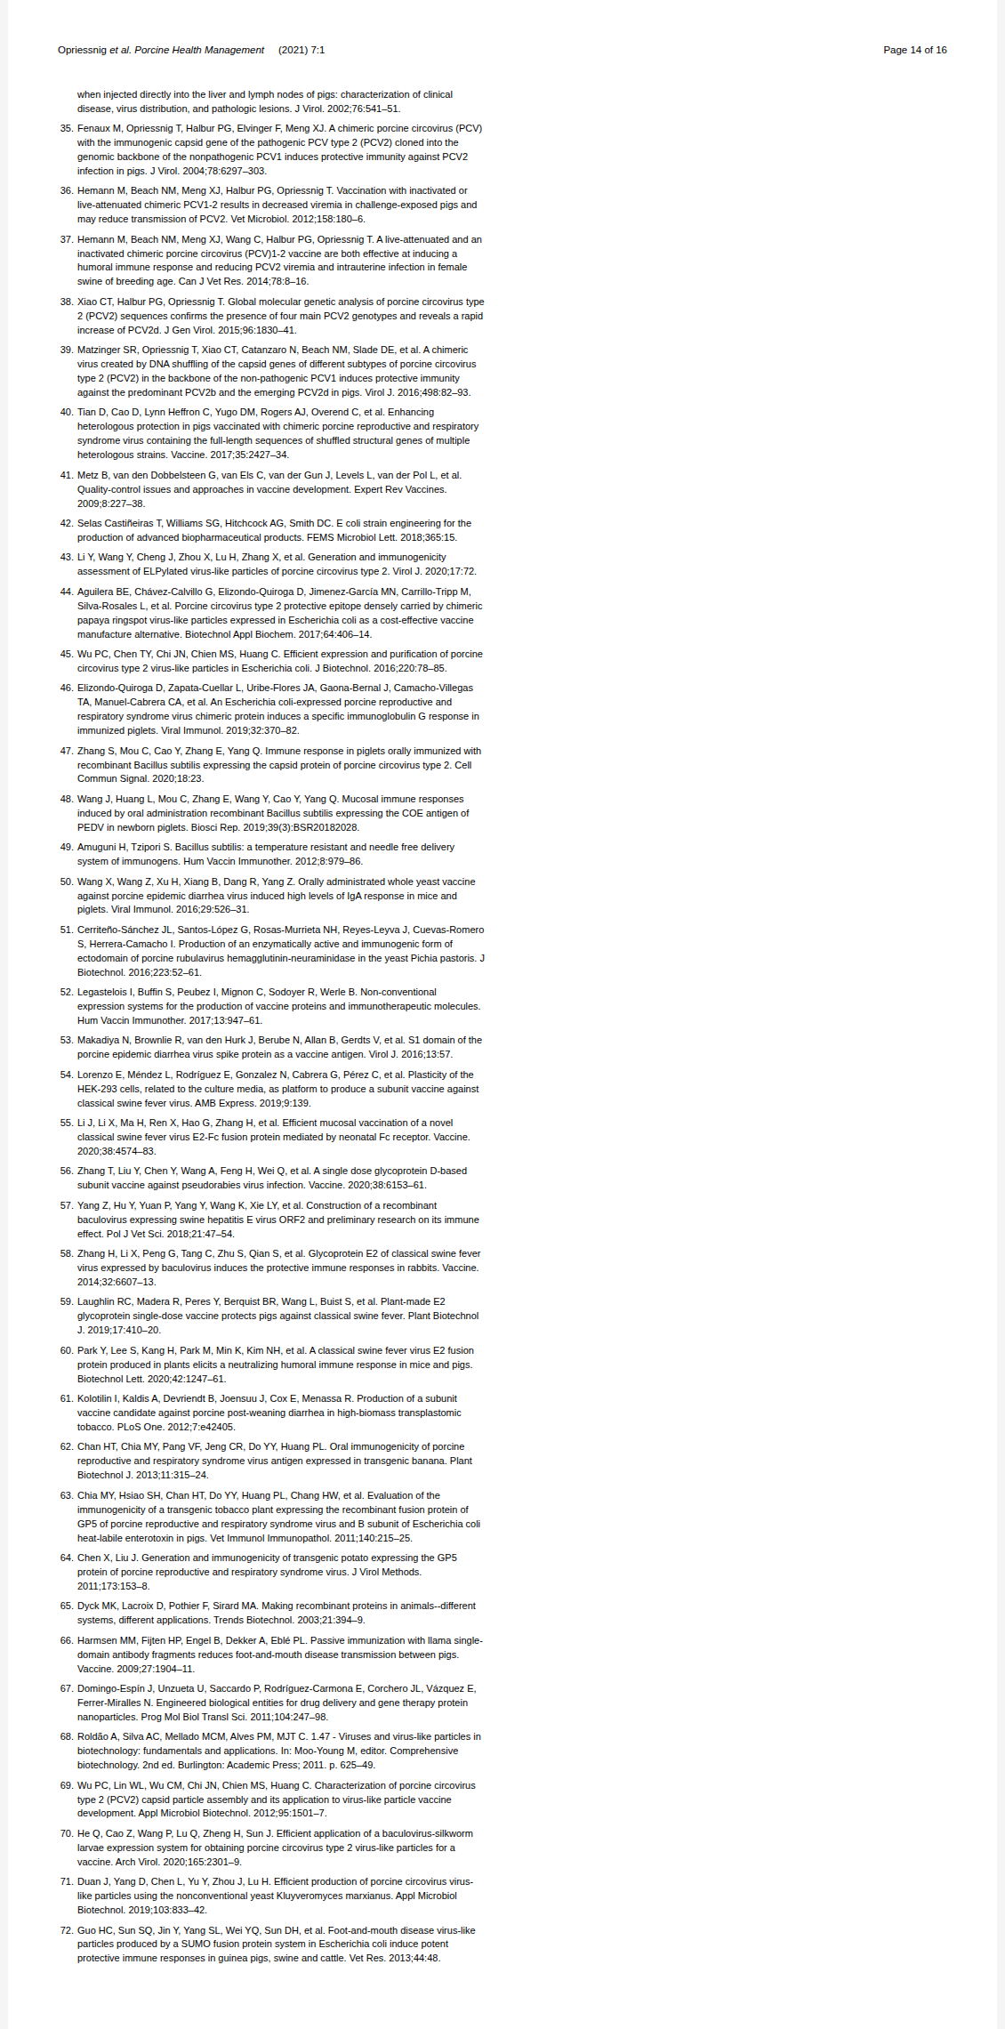Opriessnig et al. Porcine Health Management (2021) 7:1
Page 14 of 16
when injected directly into the liver and lymph nodes of pigs: characterization of clinical disease, virus distribution, and pathologic lesions. J Virol. 2002;76:541–51.
35. Fenaux M, Opriessnig T, Halbur PG, Elvinger F, Meng XJ. A chimeric porcine circovirus (PCV) with the immunogenic capsid gene of the pathogenic PCV type 2 (PCV2) cloned into the genomic backbone of the nonpathogenic PCV1 induces protective immunity against PCV2 infection in pigs. J Virol. 2004;78:6297–303.
36. Hemann M, Beach NM, Meng XJ, Halbur PG, Opriessnig T. Vaccination with inactivated or live-attenuated chimeric PCV1-2 results in decreased viremia in challenge-exposed pigs and may reduce transmission of PCV2. Vet Microbiol. 2012;158:180–6.
37. Hemann M, Beach NM, Meng XJ, Wang C, Halbur PG, Opriessnig T. A live-attenuated and an inactivated chimeric porcine circovirus (PCV)1-2 vaccine are both effective at inducing a humoral immune response and reducing PCV2 viremia and intrauterine infection in female swine of breeding age. Can J Vet Res. 2014;78:8–16.
38. Xiao CT, Halbur PG, Opriessnig T. Global molecular genetic analysis of porcine circovirus type 2 (PCV2) sequences confirms the presence of four main PCV2 genotypes and reveals a rapid increase of PCV2d. J Gen Virol. 2015;96:1830–41.
39. Matzinger SR, Opriessnig T, Xiao CT, Catanzaro N, Beach NM, Slade DE, et al. A chimeric virus created by DNA shuffling of the capsid genes of different subtypes of porcine circovirus type 2 (PCV2) in the backbone of the non-pathogenic PCV1 induces protective immunity against the predominant PCV2b and the emerging PCV2d in pigs. Virol J. 2016;498:82–93.
40. Tian D, Cao D, Lynn Heffron C, Yugo DM, Rogers AJ, Overend C, et al. Enhancing heterologous protection in pigs vaccinated with chimeric porcine reproductive and respiratory syndrome virus containing the full-length sequences of shuffled structural genes of multiple heterologous strains. Vaccine. 2017;35:2427–34.
41. Metz B, van den Dobbelsteen G, van Els C, van der Gun J, Levels L, van der Pol L, et al. Quality-control issues and approaches in vaccine development. Expert Rev Vaccines. 2009;8:227–38.
42. Selas Castiñeiras T, Williams SG, Hitchcock AG, Smith DC. E coli strain engineering for the production of advanced biopharmaceutical products. FEMS Microbiol Lett. 2018;365:15.
43. Li Y, Wang Y, Cheng J, Zhou X, Lu H, Zhang X, et al. Generation and immunogenicity assessment of ELPylated virus-like particles of porcine circovirus type 2. Virol J. 2020;17:72.
44. Aguilera BE, Chávez-Calvillo G, Elizondo-Quiroga D, Jimenez-García MN, Carrillo-Tripp M, Silva-Rosales L, et al. Porcine circovirus type 2 protective epitope densely carried by chimeric papaya ringspot virus-like particles expressed in Escherichia coli as a cost-effective vaccine manufacture alternative. Biotechnol Appl Biochem. 2017;64:406–14.
45. Wu PC, Chen TY, Chi JN, Chien MS, Huang C. Efficient expression and purification of porcine circovirus type 2 virus-like particles in Escherichia coli. J Biotechnol. 2016;220:78–85.
46. Elizondo-Quiroga D, Zapata-Cuellar L, Uribe-Flores JA, Gaona-Bernal J, Camacho-Villegas TA, Manuel-Cabrera CA, et al. An Escherichia coli-expressed porcine reproductive and respiratory syndrome virus chimeric protein induces a specific immunoglobulin G response in immunized piglets. Viral Immunol. 2019;32:370–82.
47. Zhang S, Mou C, Cao Y, Zhang E, Yang Q. Immune response in piglets orally immunized with recombinant Bacillus subtilis expressing the capsid protein of porcine circovirus type 2. Cell Commun Signal. 2020;18:23.
48. Wang J, Huang L, Mou C, Zhang E, Wang Y, Cao Y, Yang Q. Mucosal immune responses induced by oral administration recombinant Bacillus subtilis expressing the COE antigen of PEDV in newborn piglets. Biosci Rep. 2019;39(3):BSR20182028.
49. Amuguni H, Tzipori S. Bacillus subtilis: a temperature resistant and needle free delivery system of immunogens. Hum Vaccin Immunother. 2012;8:979–86.
50. Wang X, Wang Z, Xu H, Xiang B, Dang R, Yang Z. Orally administrated whole yeast vaccine against porcine epidemic diarrhea virus induced high levels of IgA response in mice and piglets. Viral Immunol. 2016;29:526–31.
51. Cerriteño-Sánchez JL, Santos-López G, Rosas-Murrieta NH, Reyes-Leyva J, Cuevas-Romero S, Herrera-Camacho I. Production of an enzymatically active and immunogenic form of ectodomain of porcine rubulavirus hemagglutinin-neuraminidase in the yeast Pichia pastoris. J Biotechnol. 2016;223:52–61.
52. Legastelois I, Buffin S, Peubez I, Mignon C, Sodoyer R, Werle B. Non-conventional expression systems for the production of vaccine proteins and immunotherapeutic molecules. Hum Vaccin Immunother. 2017;13:947–61.
53. Makadiya N, Brownlie R, van den Hurk J, Berube N, Allan B, Gerdts V, et al. S1 domain of the porcine epidemic diarrhea virus spike protein as a vaccine antigen. Virol J. 2016;13:57.
54. Lorenzo E, Méndez L, Rodríguez E, Gonzalez N, Cabrera G, Pérez C, et al. Plasticity of the HEK-293 cells, related to the culture media, as platform to produce a subunit vaccine against classical swine fever virus. AMB Express. 2019;9:139.
55. Li J, Li X, Ma H, Ren X, Hao G, Zhang H, et al. Efficient mucosal vaccination of a novel classical swine fever virus E2-Fc fusion protein mediated by neonatal Fc receptor. Vaccine. 2020;38:4574–83.
56. Zhang T, Liu Y, Chen Y, Wang A, Feng H, Wei Q, et al. A single dose glycoprotein D-based subunit vaccine against pseudorabies virus infection. Vaccine. 2020;38:6153–61.
57. Yang Z, Hu Y, Yuan P, Yang Y, Wang K, Xie LY, et al. Construction of a recombinant baculovirus expressing swine hepatitis E virus ORF2 and preliminary research on its immune effect. Pol J Vet Sci. 2018;21:47–54.
58. Zhang H, Li X, Peng G, Tang C, Zhu S, Qian S, et al. Glycoprotein E2 of classical swine fever virus expressed by baculovirus induces the protective immune responses in rabbits. Vaccine. 2014;32:6607–13.
59. Laughlin RC, Madera R, Peres Y, Berquist BR, Wang L, Buist S, et al. Plant-made E2 glycoprotein single-dose vaccine protects pigs against classical swine fever. Plant Biotechnol J. 2019;17:410–20.
60. Park Y, Lee S, Kang H, Park M, Min K, Kim NH, et al. A classical swine fever virus E2 fusion protein produced in plants elicits a neutralizing humoral immune response in mice and pigs. Biotechnol Lett. 2020;42:1247–61.
61. Kolotilin I, Kaldis A, Devriendt B, Joensuu J, Cox E, Menassa R. Production of a subunit vaccine candidate against porcine post-weaning diarrhea in high-biomass transplastomic tobacco. PLoS One. 2012;7:e42405.
62. Chan HT, Chia MY, Pang VF, Jeng CR, Do YY, Huang PL. Oral immunogenicity of porcine reproductive and respiratory syndrome virus antigen expressed in transgenic banana. Plant Biotechnol J. 2013;11:315–24.
63. Chia MY, Hsiao SH, Chan HT, Do YY, Huang PL, Chang HW, et al. Evaluation of the immunogenicity of a transgenic tobacco plant expressing the recombinant fusion protein of GP5 of porcine reproductive and respiratory syndrome virus and B subunit of Escherichia coli heat-labile enterotoxin in pigs. Vet Immunol Immunopathol. 2011;140:215–25.
64. Chen X, Liu J. Generation and immunogenicity of transgenic potato expressing the GP5 protein of porcine reproductive and respiratory syndrome virus. J Virol Methods. 2011;173:153–8.
65. Dyck MK, Lacroix D, Pothier F, Sirard MA. Making recombinant proteins in animals--different systems, different applications. Trends Biotechnol. 2003;21:394–9.
66. Harmsen MM, Fijten HP, Engel B, Dekker A, Eblé PL. Passive immunization with llama single-domain antibody fragments reduces foot-and-mouth disease transmission between pigs. Vaccine. 2009;27:1904–11.
67. Domingo-Espín J, Unzueta U, Saccardo P, Rodríguez-Carmona E, Corchero JL, Vázquez E, Ferrer-Miralles N. Engineered biological entities for drug delivery and gene therapy protein nanoparticles. Prog Mol Biol Transl Sci. 2011;104:247–98.
68. Roldão A, Silva AC, Mellado MCM, Alves PM, MJT C. 1.47 - Viruses and virus-like particles in biotechnology: fundamentals and applications. In: Moo-Young M, editor. Comprehensive biotechnology. 2nd ed. Burlington: Academic Press; 2011. p. 625–49.
69. Wu PC, Lin WL, Wu CM, Chi JN, Chien MS, Huang C. Characterization of porcine circovirus type 2 (PCV2) capsid particle assembly and its application to virus-like particle vaccine development. Appl Microbiol Biotechnol. 2012;95:1501–7.
70. He Q, Cao Z, Wang P, Lu Q, Zheng H, Sun J. Efficient application of a baculovirus-silkworm larvae expression system for obtaining porcine circovirus type 2 virus-like particles for a vaccine. Arch Virol. 2020;165:2301–9.
71. Duan J, Yang D, Chen L, Yu Y, Zhou J, Lu H. Efficient production of porcine circovirus virus-like particles using the nonconventional yeast Kluyveromyces marxianus. Appl Microbiol Biotechnol. 2019;103:833–42.
72. Guo HC, Sun SQ, Jin Y, Yang SL, Wei YQ, Sun DH, et al. Foot-and-mouth disease virus-like particles produced by a SUMO fusion protein system in Escherichia coli induce potent protective immune responses in guinea pigs, swine and cattle. Vet Res. 2013;44:48.